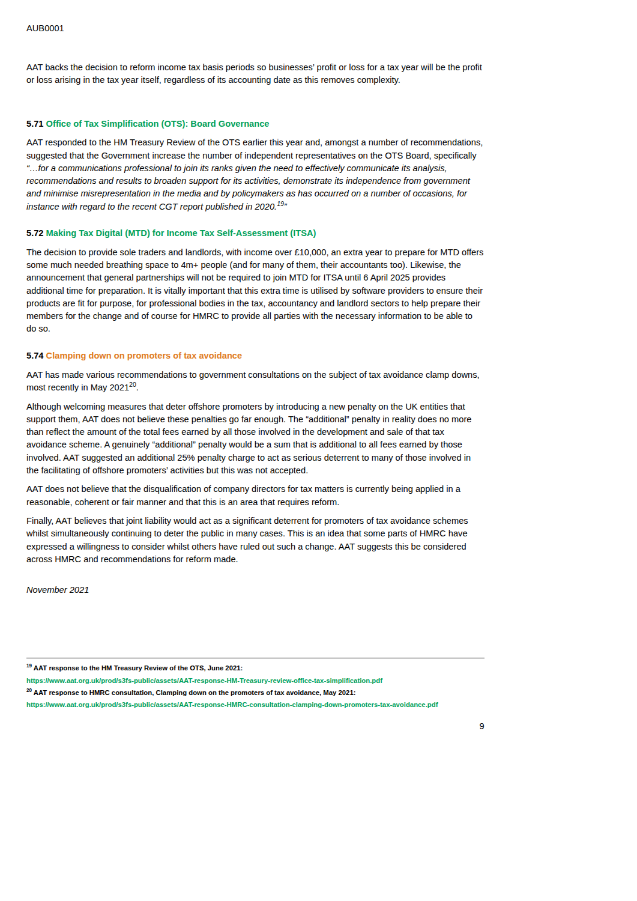AUB0001
AAT backs the decision to reform income tax basis periods so businesses’ profit or loss for a tax year will be the profit or loss arising in the tax year itself, regardless of its accounting date as this removes complexity.
5.71 Office of Tax Simplification (OTS): Board Governance
AAT responded to the HM Treasury Review of the OTS earlier this year and, amongst a number of recommendations, suggested that the Government increase the number of independent representatives on the OTS Board, specifically “…for a communications professional to join its ranks given the need to effectively communicate its analysis, recommendations and results to broaden support for its activities, demonstrate its independence from government and minimise misrepresentation in the media and by policymakers as has occurred on a number of occasions, for instance with regard to the recent CGT report published in 2020.19”
5.72 Making Tax Digital (MTD) for Income Tax Self-Assessment (ITSA)
The decision to provide sole traders and landlords, with income over £10,000, an extra year to prepare for MTD offers some much needed breathing space to 4m+ people (and for many of them, their accountants too). Likewise, the announcement that general partnerships will not be required to join MTD for ITSA until 6 April 2025 provides additional time for preparation. It is vitally important that this extra time is utilised by software providers to ensure their products are fit for purpose, for professional bodies in the tax, accountancy and landlord sectors to help prepare their members for the change and of course for HMRC to provide all parties with the necessary information to be able to do so.
5.74 Clamping down on promoters of tax avoidance
AAT has made various recommendations to government consultations on the subject of tax avoidance clamp downs, most recently in May 202120.
Although welcoming measures that deter offshore promoters by introducing a new penalty on the UK entities that support them, AAT does not believe these penalties go far enough. The “additional” penalty in reality does no more than reflect the amount of the total fees earned by all those involved in the development and sale of that tax avoidance scheme. A genuinely “additional” penalty would be a sum that is additional to all fees earned by those involved. AAT suggested an additional 25% penalty charge to act as serious deterrent to many of those involved in the facilitating of offshore promoters’ activities but this was not accepted.
AAT does not believe that the disqualification of company directors for tax matters is currently being applied in a reasonable, coherent or fair manner and that this is an area that requires reform.
Finally, AAT believes that joint liability would act as a significant deterrent for promoters of tax avoidance schemes whilst simultaneously continuing to deter the public in many cases. This is an idea that some parts of HMRC have expressed a willingness to consider whilst others have ruled out such a change. AAT suggests this be considered across HMRC and recommendations for reform made.
November 2021
19 AAT response to the HM Treasury Review of the OTS, June 2021:
https://www.aat.org.uk/prod/s3fs-public/assets/AAT-response-HM-Treasury-review-office-tax-simplification.pdf
20 AAT response to HMRC consultation, Clamping down on the promoters of tax avoidance, May 2021:
https://www.aat.org.uk/prod/s3fs-public/assets/AAT-response-HMRC-consultation-clamping-down-promoters-tax-avoidance.pdf
9